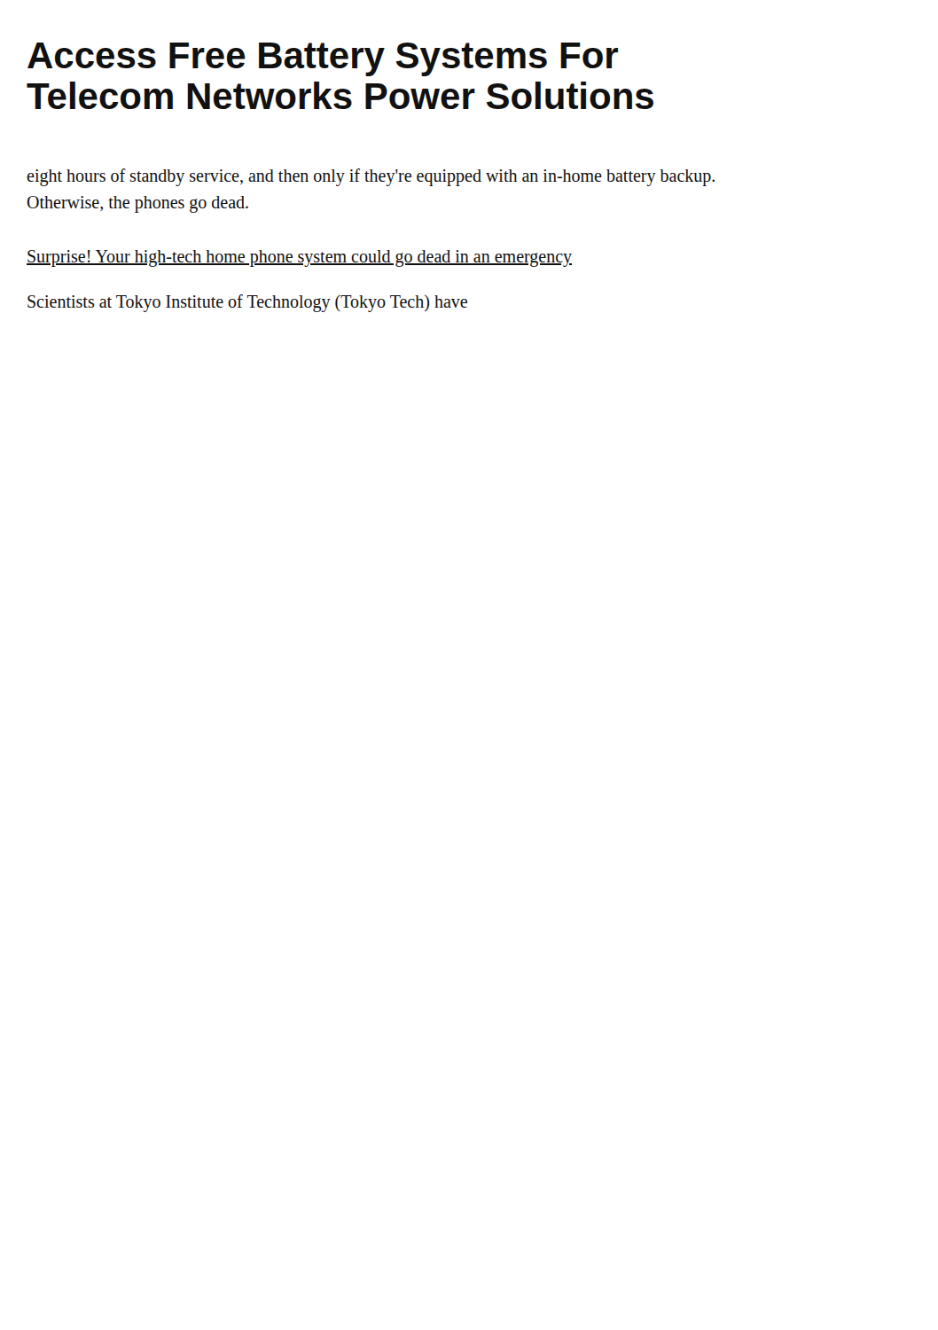Access Free Battery Systems For Telecom Networks Power Solutions
eight hours of standby service, and then only if they're equipped with an in-home battery backup. Otherwise, the phones go dead.
Surprise! Your high-tech home phone system could go dead in an emergency
Scientists at Tokyo Institute of Technology (Tokyo Tech) have